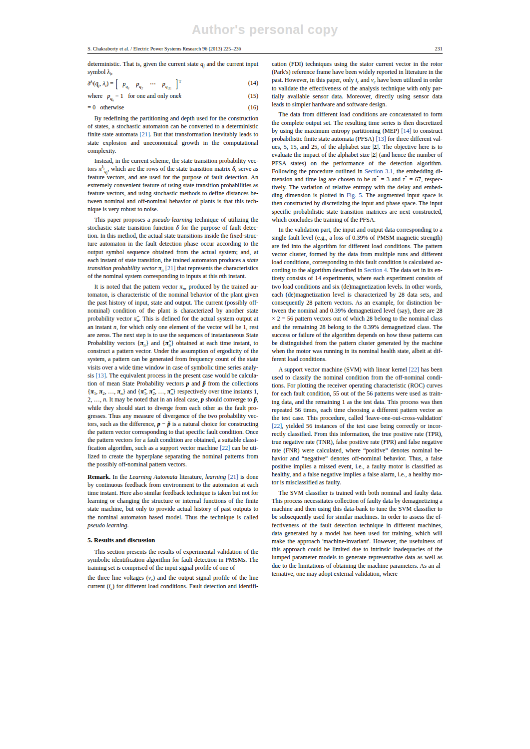Author's personal copy
S. Chakraborty et al. / Electric Power Systems Research 96 (2013) 225–236 231
deterministic. That is, given the current state qj and the current input symbol λi,
δλi(qj, λi) = [ pq1 pq2 ⋯ pq|Σ| ] T (14)
where pqk = 1 for one and only onek (15)
= 0 otherwise (16)
By redefining the partitioning and depth used for the construction of states, a stochastic automaton can be converted to a deterministic finite state automata [21]. But that transformation inevitably leads to state explosion and uneconomical growth in the computational complexity.
Instead, in the current scheme, the state transition probability vectors πλiqj, which are the rows of the state transition matrix δ, serve as feature vectors, and are used for the purpose of fault detection. An extremely convenient feature of using state transition probabilities as feature vectors, and using stochastic methods to define distances between nominal and off-nominal behavior of plants is that this technique is very robust to noise.
This paper proposes a pseudo-learning technique of utilizing the stochastic state transition function δ for the purpose of fault detection. In this method, the actual state transitions inside the fixed-structure automaton in the fault detection phase occur according to the output symbol sequence obtained from the actual system; and, at each instant of state transition, the trained automaton produces a state transition probability vector πn [21] that represents the characteristics of the nominal system corresponding to inputs at this nth instant.
It is noted that the pattern vector πn, produced by the trained automaton, is characteristic of the nominal behavior of the plant given the past history of input, state and output. The current (possibly off-nominal) condition of the plant is characterized by another state probability vector π̃n. This is defined for the actual system output at an instant n, for which only one element of the vector will be 1, rest are zeros. The next step is to use the sequences of instantaneous State Probability vectors {πn} and {π̃n} obtained at each time instant, to construct a pattern vector. Under the assumption of ergodicity of the system, a pattern can be generated from frequency count of the state visits over a wide time window in case of symbolic time series analysis [13]. The equivalent process in the present case would be calculation of mean State Probability vectors p and p̃ from the collections {π1, π2, …, πn} and {π̃1, π̃2, …, π̃n} respectively over time instants 1, 2, …, n. It may be noted that in an ideal case, p should converge to p̃, while they should start to diverge from each other as the fault progresses. Thus any measure of divergence of the two probability vectors, such as the difference, p − p̃ is a natural choice for constructing the pattern vector corresponding to that specific fault condition. Once the pattern vectors for a fault condition are obtained, a suitable classification algorithm, such as a support vector machine [22] can be utilized to create the hyperplane separating the nominal patterns from the possibly off-nominal pattern vectors.
Remark. In the Learning Automata literature, learning [21] is done by continuous feedback from environment to the automaton at each time instant. Here also similar feedback technique is taken but not for learning or changing the structure or internal functions of the finite state machine, but only to provide actual history of past outputs to the nominal automaton based model. Thus the technique is called pseudo learning.
5. Results and discussion
This section presents the results of experimental validation of the symbolic identification algorithm for fault detection in PMSMs. The training set is comprised of the input signal profile of one of
the three line voltages (vc) and the output signal profile of the line current (ic) for different load conditions. Fault detection and identification (FDI) techniques using the stator current vector in the rotor (Park's) reference frame have been widely reported in literature in the past. However, in this paper, only ic and vc have been utilized in order to validate the effectiveness of the analysis technique with only partially available sensor data. Moreover, directly using sensor data leads to simpler hardware and software design.
The data from different load conditions are concatenated to form the complete output set. The resulting time series is then discretized by using the maximum entropy partitioning (MEP) [14] to construct probabilistic finite state automata (PFSA) [13] for three different values, 5, 15, and 25, of the alphabet size |Σ|. The objective here is to evaluate the impact of the alphabet size |Σ| (and hence the number of PFSA states) on the performance of the detection algorithm. Following the procedure outlined in Section 3.1, the embedding dimension and time lag are chosen to be m* = 3 and τ* = 67, respectively. The variation of relative entropy with the delay and embedding dimension is plotted in Fig. 5. The augmented input space is then constructed by discretizing the input and phase space. The input specific probabilistic state transition matrices are next constructed, which concludes the training of the PFSA.
In the validation part, the input and output data corresponding to a single fault level (e.g., a loss of 0.39% of PMSM magnetic strength) are fed into the algorithm for different load conditions. The pattern vector cluster, formed by the data from multiple runs and different load conditions, corresponding to this fault condition is calculated according to the algorithm described in Section 4. The data set in its entirety consists of 14 experiments, where each experiment consists of two load conditions and six (de)magnetization levels. In other words, each (de)magnetization level is characterized by 28 data sets, and consequently 28 pattern vectors. As an example, for distinction between the nominal and 0.39% demagnetized level (say), there are 28 × 2 = 56 pattern vectors out of which 28 belong to the nominal class and the remaining 28 belong to the 0.39% demagnetized class. The success or failure of the algorithm depends on how these patterns can be distinguished from the pattern cluster generated by the machine when the motor was running in its nominal health state, albeit at different load conditions.
A support vector machine (SVM) with linear kernel [22] has been used to classify the nominal condition from the off-nominal conditions. For plotting the receiver operating characteristic (ROC) curves for each fault condition, 55 out of the 56 patterns were used as training data, and the remaining 1 as the test data. This process was then repeated 56 times, each time choosing a different pattern vector as the test case. This procedure, called 'leave-one-out-cross-validation' [22], yielded 56 instances of the test case being correctly or incorrectly classified. From this information, the true positive rate (TPR), true negative rate (TNR), false positive rate (FPR) and false negative rate (FNR) were calculated, where “positive” denotes nominal behavior and “negative” denotes off-nominal behavior. Thus, a false positive implies a missed event, i.e., a faulty motor is classified as healthy, and a false negative implies a false alarm, i.e., a healthy motor is misclassified as faulty.
The SVM classifier is trained with both nominal and faulty data. This process necessitates collection of faulty data by demagnetizing a machine and then using this data-bank to tune the SVM classifier to be subsequently used for similar machines. In order to assess the effectiveness of the fault detection technique in different machines, data generated by a model has been used for training, which will make the approach 'machine-invariant'. However, the usefulness of this approach could be limited due to intrinsic inadequacies of the lumped parameter models to generate representative data as well as due to the limitations of obtaining the machine parameters. As an alternative, one may adopt external validation, where